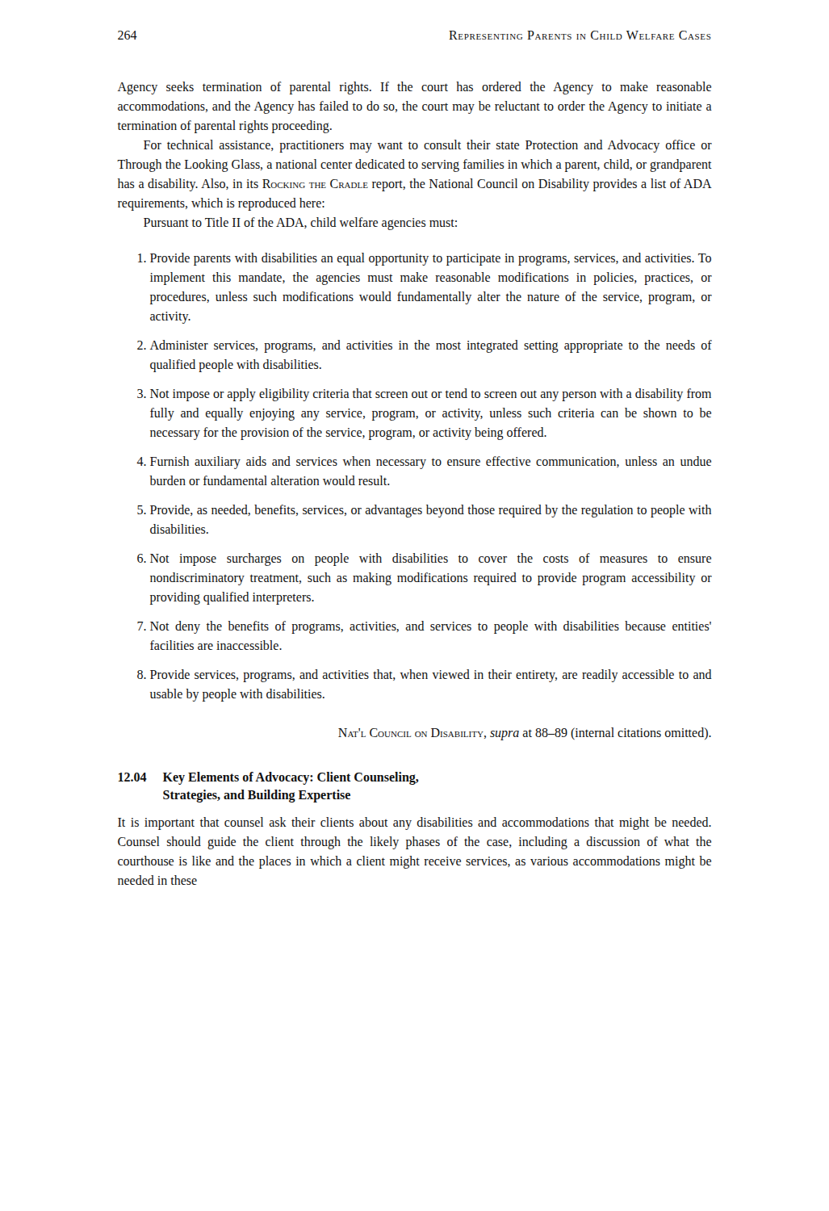264 Representing Parents in Child Welfare Cases
Agency seeks termination of parental rights. If the court has ordered the Agency to make reasonable accommodations, and the Agency has failed to do so, the court may be reluctant to order the Agency to initiate a termination of parental rights proceeding.
For technical assistance, practitioners may want to consult their state Protection and Advocacy office or Through the Looking Glass, a national center dedicated to serving families in which a parent, child, or grandparent has a disability. Also, in its Rocking the Cradle report, the National Council on Disability provides a list of ADA requirements, which is reproduced here:
Pursuant to Title II of the ADA, child welfare agencies must:
Provide parents with disabilities an equal opportunity to participate in programs, services, and activities. To implement this mandate, the agencies must make reasonable modifications in policies, practices, or procedures, unless such modifications would fundamentally alter the nature of the service, program, or activity.
Administer services, programs, and activities in the most integrated setting appropriate to the needs of qualified people with disabilities.
Not impose or apply eligibility criteria that screen out or tend to screen out any person with a disability from fully and equally enjoying any service, program, or activity, unless such criteria can be shown to be necessary for the provision of the service, program, or activity being offered.
Furnish auxiliary aids and services when necessary to ensure effective communication, unless an undue burden or fundamental alteration would result.
Provide, as needed, benefits, services, or advantages beyond those required by the regulation to people with disabilities.
Not impose surcharges on people with disabilities to cover the costs of measures to ensure nondiscriminatory treatment, such as making modifications required to provide program accessibility or providing qualified interpreters.
Not deny the benefits of programs, activities, and services to people with disabilities because entities' facilities are inaccessible.
Provide services, programs, and activities that, when viewed in their entirety, are readily accessible to and usable by people with disabilities.
Nat'l Council on Disability, supra at 88–89 (internal citations omitted).
12.04 Key Elements of Advocacy: Client Counseling,
Strategies, and Building Expertise
It is important that counsel ask their clients about any disabilities and accommodations that might be needed. Counsel should guide the client through the likely phases of the case, including a discussion of what the courthouse is like and the places in which a client might receive services, as various accommodations might be needed in these